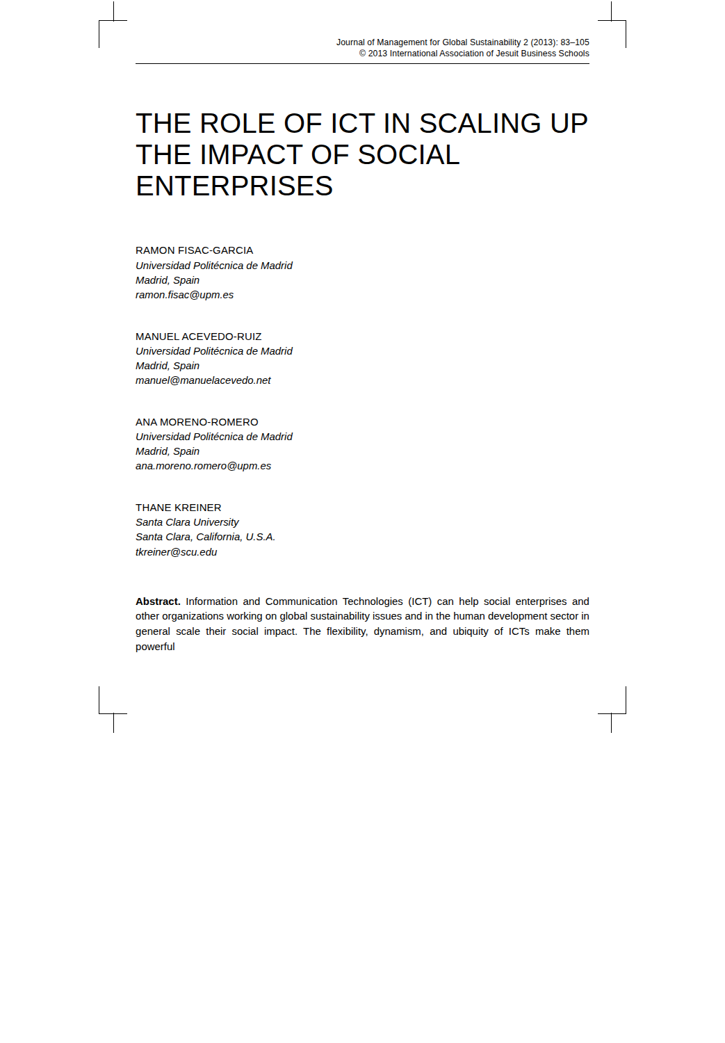Journal of Management for Global Sustainability 2 (2013): 83–105
© 2013 International Association of Jesuit Business Schools
The Role of ICT in Scaling Up the Impact of Social Enterprises
Ramon Fisac-Garcia
Universidad Politécnica de Madrid
Madrid, Spain
ramon.fisac@upm.es
Manuel Acevedo-Ruiz
Universidad Politécnica de Madrid
Madrid, Spain
manuel@manuelacevedo.net
Ana Moreno-Romero
Universidad Politécnica de Madrid
Madrid, Spain
ana.moreno.romero@upm.es
Thane Kreiner
Santa Clara University
Santa Clara, California, U.S.A.
tkreiner@scu.edu
Abstract. Information and Communication Technologies (ICT) can help social enterprises and other organizations working on global sustainability issues and in the human development sector in general scale their social impact. The flexibility, dynamism, and ubiquity of ICTs make them powerful